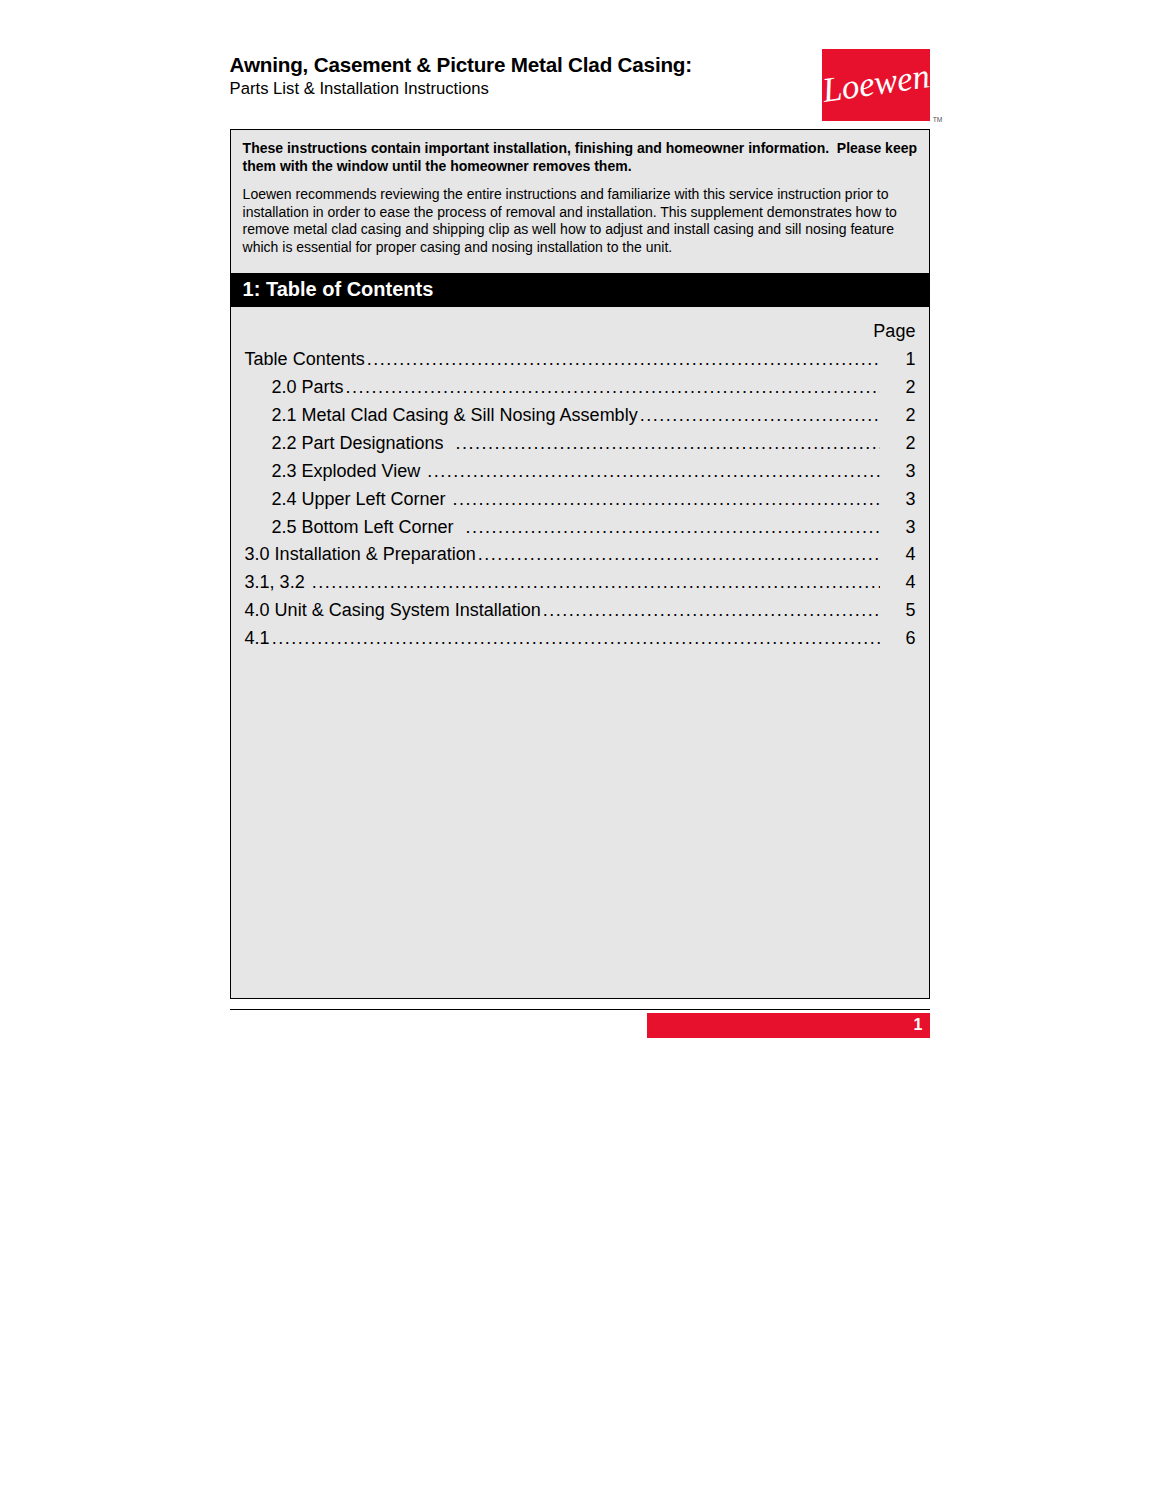Awning, Casement & Picture Metal Clad Casing:
Parts List & Installation Instructions
Loewen TM
These instructions contain important installation, finishing and homeowner information. Please keep them with the window until the homeowner removes them.
Loewen recommends reviewing the entire instructions and familiarize with this service instruction prior to installation in order to ease the process of removal and installation. This supplement demonstrates how to remove metal clad casing and shipping clip as well how to adjust and install casing and sill nosing feature which is essential for proper casing and nosing installation to the unit.
1: Table of Contents
Page
Table Contents.................................................................................................................................. 1
2.0 Parts......................................................................................................................... 2
2.1 Metal Clad Casing & Sill Nosing Assembly............................................................. 2
2.2 Part Designations ................................................................................................. 2
2.3 Exploded View ..................................................................................................... 3
2.4 Upper Left Corner ................................................................................................. 3
2.5 Bottom Left Corner .............................................................................................. 3
3.0 Installation & Preparation............................................................................................. 4
3.1, 3.2 ................................................................................................................................. 4
4.0 Unit & Casing System Installation................................................................................ 5
4.1......................................................................................................................................... 6
1